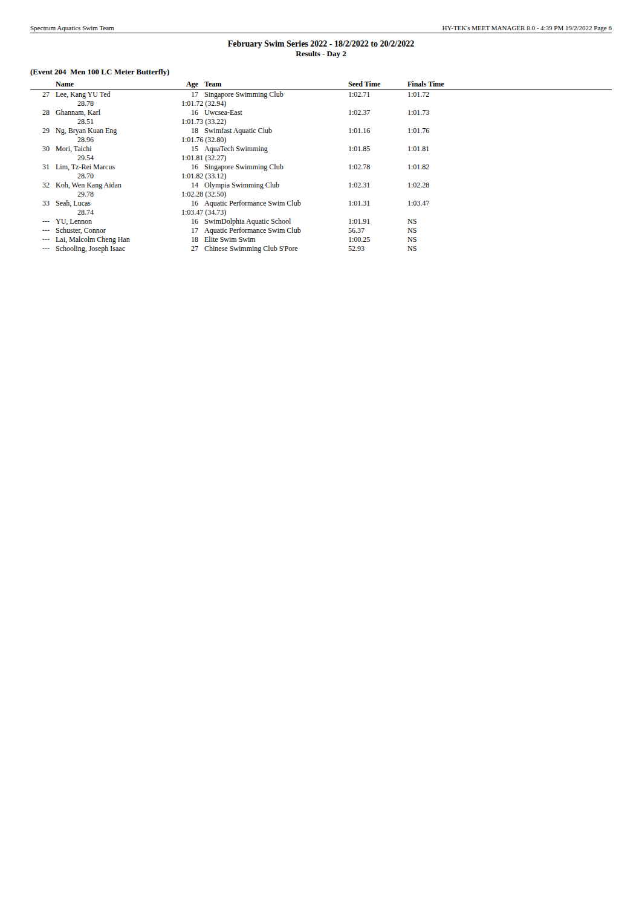Spectrum Aquatics Swim Team HY-TEK's MEET MANAGER 8.0 - 4:39 PM 19/2/2022 Page 6
February Swim Series 2022 - 18/2/2022 to 20/2/2022
Results - Day 2
(Event 204 Men 100 LC Meter Butterfly)
| | Name | Age | Team | Seed Time | Finals Time | |
| --- | --- | --- | --- | --- | --- | --- |
| 27 | Lee, Kang YU Ted | 17 | Singapore Swimming Club | 1:02.71 | 1:01.72 | |
| | 28.78 | 1:01.72 (32.94) | | | |
| 28 | Ghannam, Karl | 16 | Uwcsea-East | 1:02.37 | 1:01.73 | |
| | 28.51 | 1:01.73 (33.22) | | | |
| 29 | Ng, Bryan Kuan Eng | 18 | Swimfast Aquatic Club | 1:01.16 | 1:01.76 | |
| | 28.96 | 1:01.76 (32.80) | | | |
| 30 | Mori, Taichi | 15 | AquaTech Swimming | 1:01.85 | 1:01.81 | |
| | 29.54 | 1:01.81 (32.27) | | | |
| 31 | Lim, Tz-Rei Marcus | 16 | Singapore Swimming Club | 1:02.78 | 1:01.82 | |
| | 28.70 | 1:01.82 (33.12) | | | |
| 32 | Koh, Wen Kang Aidan | 14 | Olympia Swimming Club | 1:02.31 | 1:02.28 | |
| | 29.78 | 1:02.28 (32.50) | | | |
| 33 | Seah, Lucas | 16 | Aquatic Performance Swim Club | 1:01.31 | 1:03.47 | |
| | 28.74 | 1:03.47 (34.73) | | | |
| --- | YU, Lennon | 16 | SwimDolphia Aquatic School | 1:01.91 | NS | |
| --- | Schuster, Connor | 17 | Aquatic Performance Swim Club | 56.37 | NS | |
| --- | Lai, Malcolm Cheng Han | 18 | Elite Swim Swim | 1:00.25 | NS | |
| --- | Schooling, Joseph Isaac | 27 | Chinese Swimming Club S'Pore | 52.93 | NS | |